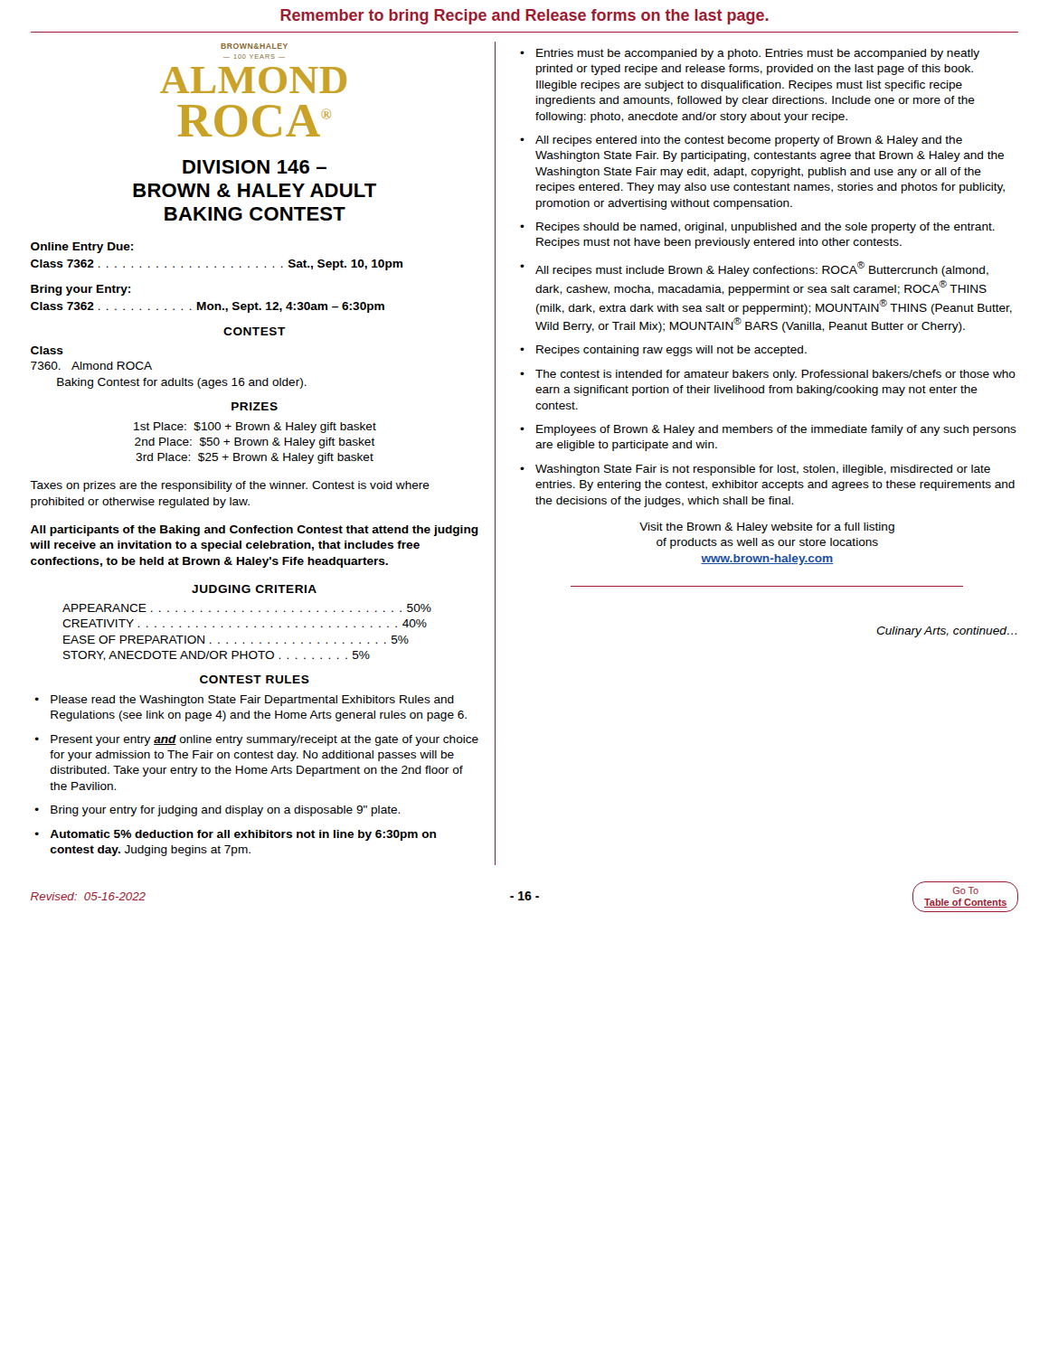Remember to bring Recipe and Release forms on the last page.
BROWN&HALEY
— 100 YEARS —
ALMOND
ROCA®
DIVISION 146 –
BROWN & HALEY ADULT
BAKING CONTEST
Online Entry Due:
Class 7362 . . . . . . . . . . . . . . . . . . . . . . . Sat., Sept. 10, 10pm
Bring your Entry:
Class 7362 . . . . . . . . . . . . Mon., Sept. 12, 4:30am – 6:30pm
CONTEST
Class
7360. Almond ROCA
Baking Contest for adults (ages 16 and older).
PRIZES
1st Place: $100 + Brown & Haley gift basket
2nd Place: $50 + Brown & Haley gift basket
3rd Place: $25 + Brown & Haley gift basket
Taxes on prizes are the responsibility of the winner. Contest is void where prohibited or otherwise regulated by law.
All participants of the Baking and Confection Contest that attend the judging will receive an invitation to a special celebration, that includes free confections, to be held at Brown & Haley's Fife headquarters.
JUDGING CRITERIA
APPEARANCE . . . . . . . . . . . . . . . . . . . . . . . . . . . . . . . 50%
CREATIVITY . . . . . . . . . . . . . . . . . . . . . . . . . . . . . . . . 40%
EASE OF PREPARATION . . . . . . . . . . . . . . . . . . . . . . 5%
STORY, ANECDOTE AND/OR PHOTO . . . . . . . . . 5%
CONTEST RULES
Please read the Washington State Fair Departmental Exhibitors Rules and Regulations (see link on page 4) and the Home Arts general rules on page 6.
Present your entry and online entry summary/receipt at the gate of your choice for your admission to The Fair on contest day. No additional passes will be distributed. Take your entry to the Home Arts Department on the 2nd floor of the Pavilion.
Bring your entry for judging and display on a disposable 9" plate.
Automatic 5% deduction for all exhibitors not in line by 6:30pm on contest day. Judging begins at 7pm.
Entries must be accompanied by a photo. Entries must be accompanied by neatly printed or typed recipe and release forms, provided on the last page of this book. Illegible recipes are subject to disqualification. Recipes must list specific recipe ingredients and amounts, followed by clear directions. Include one or more of the following: photo, anecdote and/or story about your recipe.
All recipes entered into the contest become property of Brown & Haley and the Washington State Fair. By participating, contestants agree that Brown & Haley and the Washington State Fair may edit, adapt, copyright, publish and use any or all of the recipes entered. They may also use contestant names, stories and photos for publicity, promotion or advertising without compensation.
Recipes should be named, original, unpublished and the sole property of the entrant. Recipes must not have been previously entered into other contests.
All recipes must include Brown & Haley confections: ROCA® Buttercrunch (almond, dark, cashew, mocha, macadamia, peppermint or sea salt caramel; ROCA® THINS (milk, dark, extra dark with sea salt or peppermint); MOUNTAIN® THINS (Peanut Butter, Wild Berry, or Trail Mix); MOUNTAIN® BARS (Vanilla, Peanut Butter or Cherry).
Recipes containing raw eggs will not be accepted.
The contest is intended for amateur bakers only. Professional bakers/chefs or those who earn a significant portion of their livelihood from baking/cooking may not enter the contest.
Employees of Brown & Haley and members of the immediate family of any such persons are eligible to participate and win.
Washington State Fair is not responsible for lost, stolen, illegible, misdirected or late entries. By entering the contest, exhibitor accepts and agrees to these requirements and the decisions of the judges, which shall be final.
Visit the Brown & Haley website for a full listing
of products as well as our store locations
www.brown-haley.com
Culinary Arts, continued…
Revised: 05-16-2022
- 16 -
Go To
Table of Contents